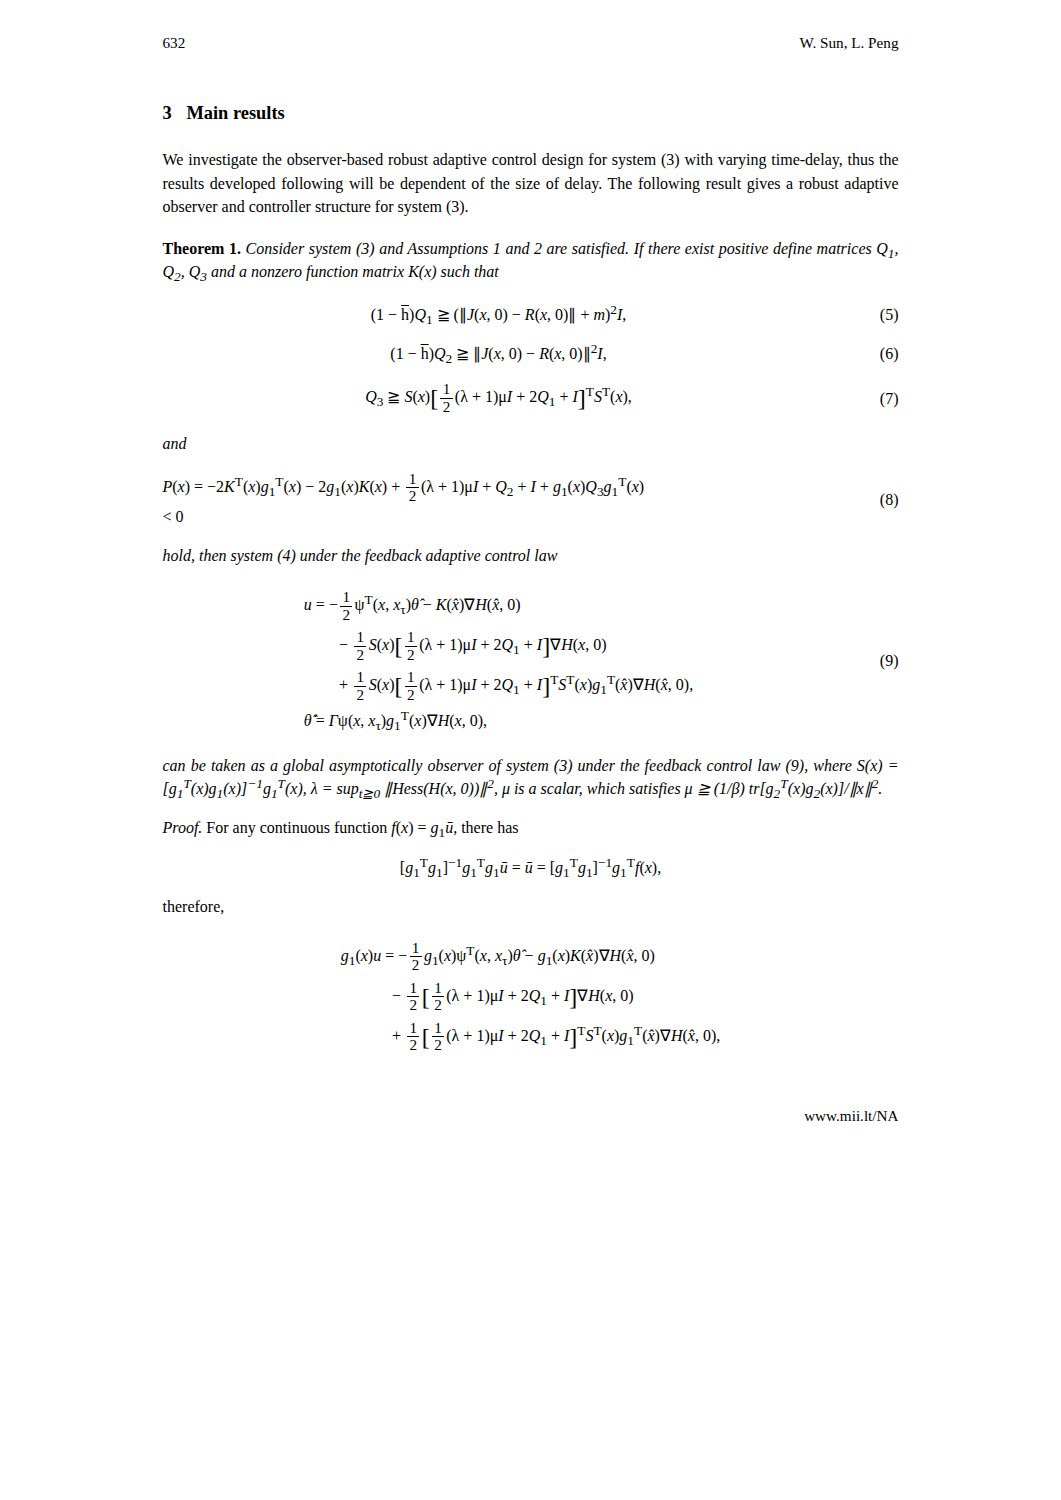632 W. Sun, L. Peng
3 Main results
We investigate the observer-based robust adaptive control design for system (3) with varying time-delay, thus the results developed following will be dependent of the size of delay. The following result gives a robust adaptive observer and controller structure for system (3).
Theorem 1. Consider system (3) and Assumptions 1 and 2 are satisfied. If there exist positive define matrices Q1, Q2, Q3 and a nonzero function matrix K(x) such that
(1 − h)Q1 ≧ (∥J(x, 0) − R(x, 0)∥ + m)2I, (5)
(1 − h)Q2 ≧ ∥J(x, 0) − R(x, 0)∥2I, (6)
Q3 ≧ S(x)[12(λ + 1)μI + 2Q1 + I]TST(x), (7)
and
P(x) = −2KT(x)g1T(x) − 2g1(x)K(x) + 12(λ + 1)μI + Q2 + I + g1(x)Q3g1T(x)
< 0 (8)
hold, then system (4) under the feedback adaptive control law
u = −12ψT(x, xτ)θ̂ − K(x̂)∇H(x̂, 0)
− 12 S(x)[12(λ + 1)μI + 2Q1 + I]∇H(x, 0)
+ 12 S(x)[12(λ + 1)μI + 2Q1 + I]TST(x)g1T(x̂)∇H(x̂, 0),
θ̂̇ = Γψ(x, xτ)g1T(x)∇H(x, 0),
(9)
can be taken as a global asymptotically observer of system (3) under the feedback control law (9), where S(x) = [g1T(x)g1(x)]−1g1T(x), λ = supt≧0 ∥Hess(H(x, 0))∥2, μ is a scalar, which satisfies μ ≧ (1/β) tr[g2T(x)g2(x)]/∥x∥2.
Proof. For any continuous function f(x) = g1ū, there has
[g1Tg1]−1g1Tg1ū = ū = [g1Tg1]−1g1Tf(x),
therefore,
g1(x)u = −12 g1(x)ψT(x, xτ)θ̂ − g1(x)K(x̂)∇H(x̂, 0)
− 12[12(λ + 1)μI + 2Q1 + I]∇H(x, 0)
+ 12[12(λ + 1)μI + 2Q1 + I]TST(x)g1T(x̂)∇H(x̂, 0),
www.mii.lt/NA